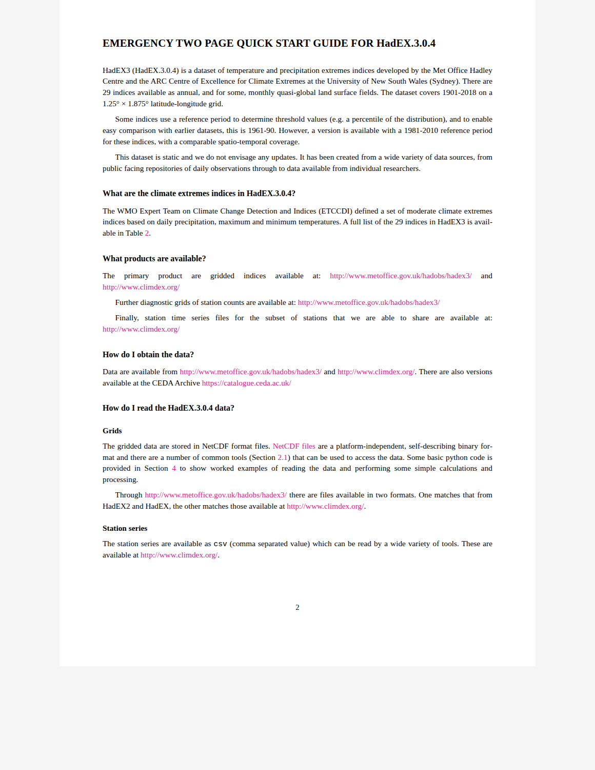EMERGENCY TWO PAGE QUICK START GUIDE FOR HadEX.3.0.4
HadEX3 (HadEX.3.0.4) is a dataset of temperature and precipitation extremes indices developed by the Met Office Hadley Centre and the ARC Centre of Excellence for Climate Extremes at the University of New South Wales (Sydney). There are 29 indices available as annual, and for some, monthly quasi-global land surface fields. The dataset covers 1901-2018 on a 1.25° × 1.875° latitude-longitude grid.
Some indices use a reference period to determine threshold values (e.g. a percentile of the distribution), and to enable easy comparison with earlier datasets, this is 1961-90. However, a version is available with a 1981-2010 reference period for these indices, with a comparable spatio-temporal coverage.
This dataset is static and we do not envisage any updates. It has been created from a wide variety of data sources, from public facing repositories of daily observations through to data available from individual researchers.
What are the climate extremes indices in HadEX.3.0.4?
The WMO Expert Team on Climate Change Detection and Indices (ETCCDI) defined a set of moderate climate extremes indices based on daily precipitation, maximum and minimum temperatures. A full list of the 29 indices in HadEX3 is available in Table 2.
What products are available?
The primary product are gridded indices available at: http://www.metoffice.gov.uk/hadobs/hadex3/ and http://www.climdex.org/
Further diagnostic grids of station counts are available at: http://www.metoffice.gov.uk/hadobs/hadex3/
Finally, station time series files for the subset of stations that we are able to share are available at: http://www.climdex.org/
How do I obtain the data?
Data are available from http://www.metoffice.gov.uk/hadobs/hadex3/ and http://www.climdex.org/. There are also versions available at the CEDA Archive https://catalogue.ceda.ac.uk/
How do I read the HadEX.3.0.4 data?
Grids
The gridded data are stored in NetCDF format files. NetCDF files are a platform-independent, self-describing binary format and there are a number of common tools (Section 2.1) that can be used to access the data. Some basic python code is provided in Section 4 to show worked examples of reading the data and performing some simple calculations and processing.
Through http://www.metoffice.gov.uk/hadobs/hadex3/ there are files available in two formats. One matches that from HadEX2 and HadEX, the other matches those available at http://www.climdex.org/.
Station series
The station series are available as csv (comma separated value) which can be read by a wide variety of tools. These are available at http://www.climdex.org/.
2